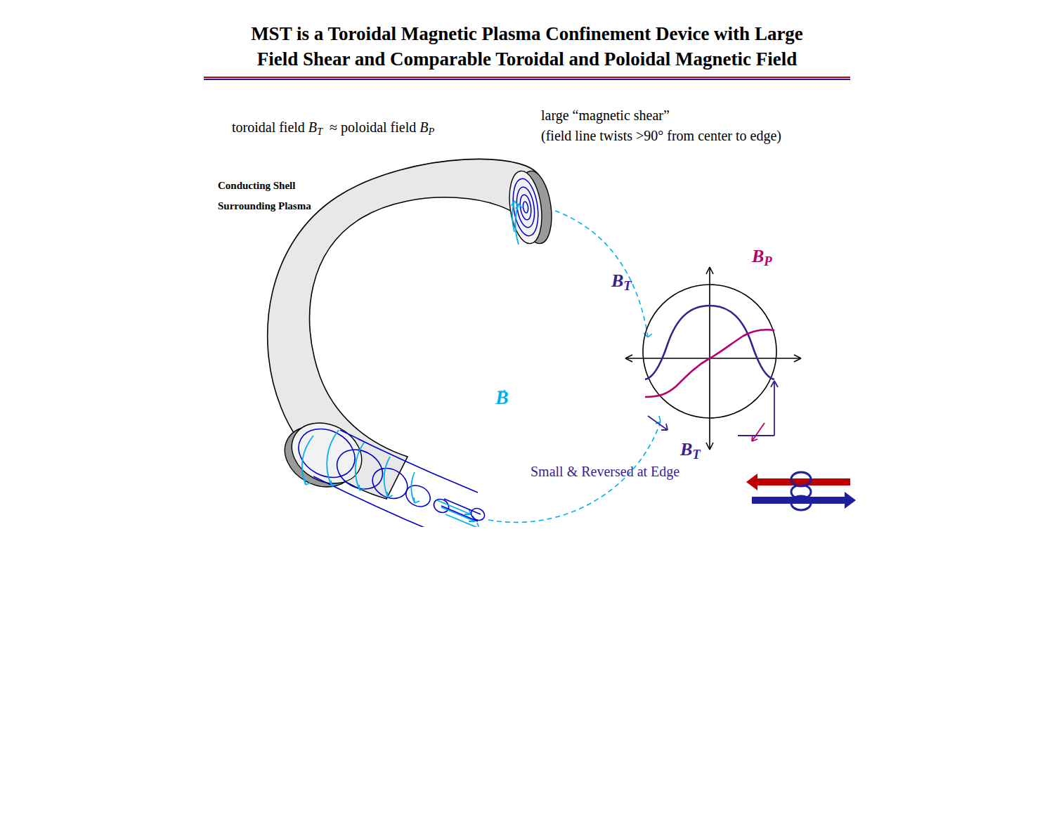MST is a Toroidal Magnetic Plasma Confinement Device with Large
Field Shear and Comparable Toroidal and Poloidal Magnetic Field
toroidal field BT ≈ poloidal field BP
large “magnetic shear”
(field line twists >90° from center to edge)
Conducting Shell
Surrounding Plasma
BT
BP
BT
→
B
Small & Reversed at Edge
M S T